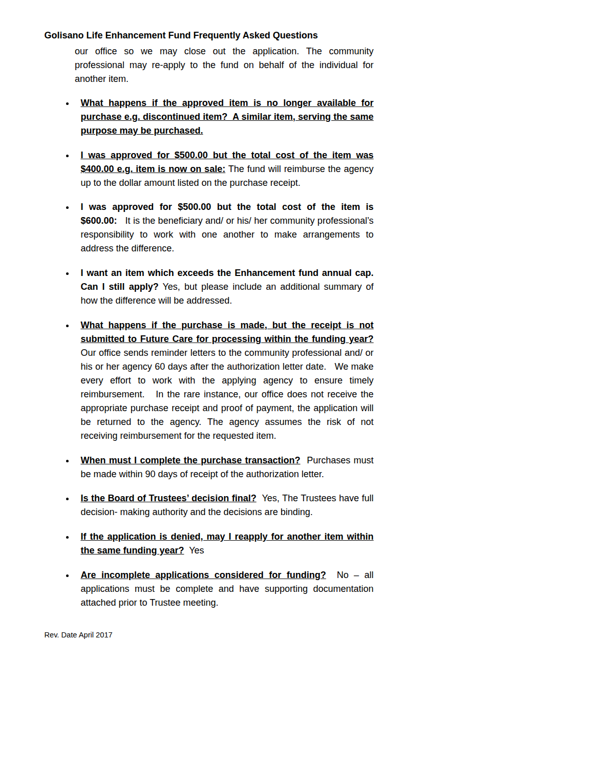Golisano Life Enhancement Fund Frequently Asked Questions
our office so we may close out the application. The community professional may re-apply to the fund on behalf of the individual for another item.
What happens if the approved item is no longer available for purchase e.g. discontinued item? A similar item, serving the same purpose may be purchased.
I was approved for $500.00 but the total cost of the item was $400.00 e.g. item is now on sale: The fund will reimburse the agency up to the dollar amount listed on the purchase receipt.
I was approved for $500.00 but the total cost of the item is $600.00: It is the beneficiary and/ or his/ her community professional’s responsibility to work with one another to make arrangements to address the difference.
I want an item which exceeds the Enhancement fund annual cap. Can I still apply? Yes, but please include an additional summary of how the difference will be addressed.
What happens if the purchase is made, but the receipt is not submitted to Future Care for processing within the funding year? Our office sends reminder letters to the community professional and/ or his or her agency 60 days after the authorization letter date. We make every effort to work with the applying agency to ensure timely reimbursement. In the rare instance, our office does not receive the appropriate purchase receipt and proof of payment, the application will be returned to the agency. The agency assumes the risk of not receiving reimbursement for the requested item.
When must I complete the purchase transaction? Purchases must be made within 90 days of receipt of the authorization letter.
Is the Board of Trustees’ decision final? Yes, The Trustees have full decision- making authority and the decisions are binding.
If the application is denied, may I reapply for another item within the same funding year? Yes
Are incomplete applications considered for funding? No – all applications must be complete and have supporting documentation attached prior to Trustee meeting.
Rev. Date April 2017